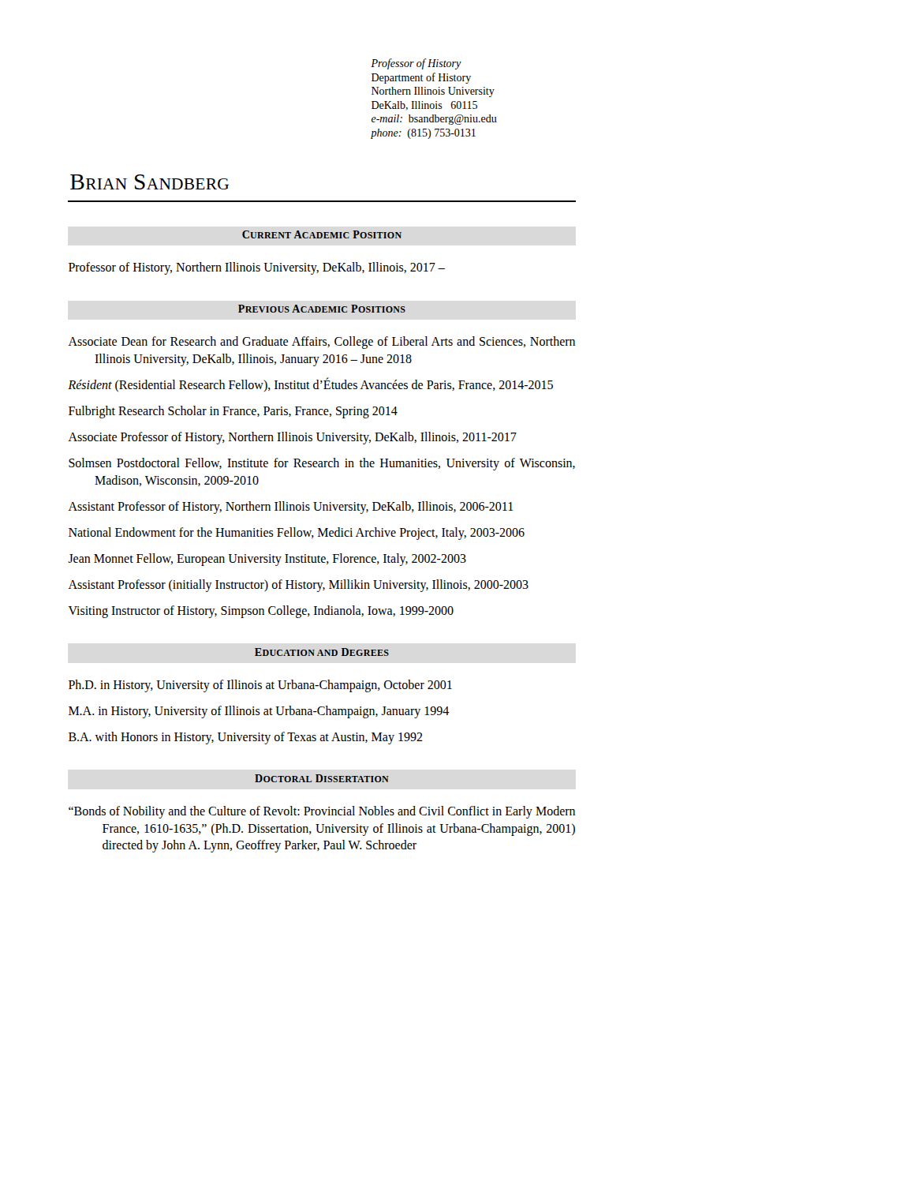Professor of History
Department of History
Northern Illinois University
DeKalb, Illinois 60115
e-mail: bsandberg@niu.edu
phone: (815) 753-0131
BRIAN SANDBERG
CURRENT ACADEMIC POSITION
Professor of History, Northern Illinois University, DeKalb, Illinois, 2017 –
PREVIOUS ACADEMIC POSITIONS
Associate Dean for Research and Graduate Affairs, College of Liberal Arts and Sciences, Northern Illinois University, DeKalb, Illinois, January 2016 – June 2018
Résident (Residential Research Fellow), Institut d’Études Avancées de Paris, France, 2014-2015
Fulbright Research Scholar in France, Paris, France, Spring 2014
Associate Professor of History, Northern Illinois University, DeKalb, Illinois, 2011-2017
Solmsen Postdoctoral Fellow, Institute for Research in the Humanities, University of Wisconsin, Madison, Wisconsin, 2009-2010
Assistant Professor of History, Northern Illinois University, DeKalb, Illinois, 2006-2011
National Endowment for the Humanities Fellow, Medici Archive Project, Italy, 2003-2006
Jean Monnet Fellow, European University Institute, Florence, Italy, 2002-2003
Assistant Professor (initially Instructor) of History, Millikin University, Illinois, 2000-2003
Visiting Instructor of History, Simpson College, Indianola, Iowa, 1999-2000
EDUCATION AND DEGREES
Ph.D. in History, University of Illinois at Urbana-Champaign, October 2001
M.A. in History, University of Illinois at Urbana-Champaign, January 1994
B.A. with Honors in History, University of Texas at Austin, May 1992
DOCTORAL DISSERTATION
“Bonds of Nobility and the Culture of Revolt: Provincial Nobles and Civil Conflict in Early Modern France, 1610-1635,” (Ph.D. Dissertation, University of Illinois at Urbana-Champaign, 2001) directed by John A. Lynn, Geoffrey Parker, Paul W. Schroeder